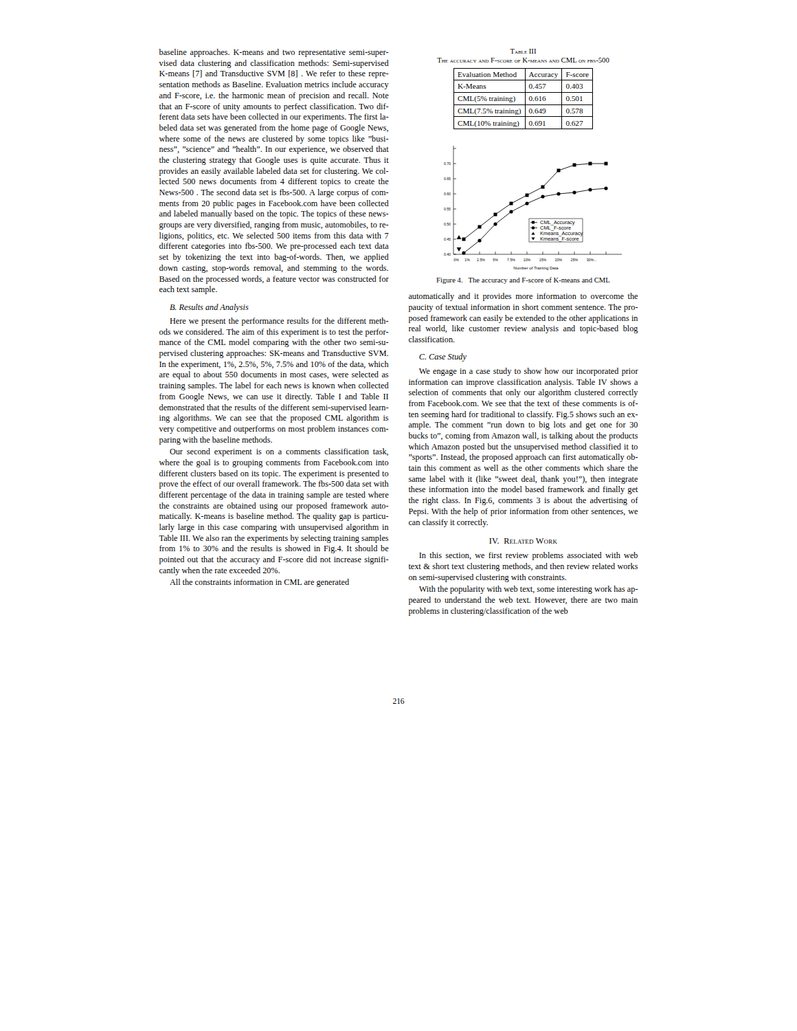baseline approaches. K-means and two representative semi-supervised data clustering and classification methods: Semi-supervised K-means [7] and Transductive SVM [8] . We refer to these representation methods as Baseline. Evaluation metrics include accuracy and F-score, i.e. the harmonic mean of precision and recall. Note that an F-score of unity amounts to perfect classification. Two different data sets have been collected in our experiments. The first labeled data set was generated from the home page of Google News, where some of the news are clustered by some topics like ”business”, ”science” and ”health”. In our experience, we observed that the clustering strategy that Google uses is quite accurate. Thus it provides an easily available labeled data set for clustering. We collected 500 news documents from 4 different topics to create the News-500 . The second data set is fbs-500. A large corpus of comments from 20 public pages in Facebook.com have been collected and labeled manually based on the topic. The topics of these newsgroups are very diversified, ranging from music, automobiles, to religions, politics, etc. We selected 500 items from this data with 7 different categories into fbs-500. We pre-processed each text data set by tokenizing the text into bag-of-words. Then, we applied down casting, stop-words removal, and stemming to the words. Based on the processed words, a feature vector was constructed for each text sample.
B. Results and Analysis
Here we present the performance results for the different methods we considered. The aim of this experiment is to test the performance of the CML model comparing with the other two semi-supervised clustering approaches: SK-means and Transductive SVM. In the experiment, 1%, 2.5%, 5%, 7.5% and 10% of the data, which are equal to about 550 documents in most cases, were selected as training samples. The label for each news is known when collected from Google News, we can use it directly. Table I and Table II demonstrated that the results of the different semi-supervised learning algorithms. We can see that the proposed CML algorithm is very competitive and outperforms on most problem instances comparing with the baseline methods.
Our second experiment is on a comments classification task, where the goal is to grouping comments from Facebook.com into different clusters based on its topic. The experiment is presented to prove the effect of our overall framework. The fbs-500 data set with different percentage of the data in training sample are tested where the constraints are obtained using our proposed framework automatically. K-means is baseline method. The quality gap is particularly large in this case comparing with unsupervised algorithm in Table III. We also ran the experiments by selecting training samples from 1% to 30% and the results is showed in Fig.4. It should be pointed out that the accuracy and F-score did not increase significantly when the rate exceeded 20%.
All the constraints information in CML are generated
Table III
The accuracy and F-score of K-means and CML on fbs-500
| Evaluation Method | Accuracy | F-score |
| --- | --- | --- |
| K-Means | 0.457 | 0.403 |
| CML(5% training) | 0.616 | 0.501 |
| CML(7.5% training) | 0.649 | 0.578 |
| CML(10% training) | 0.691 | 0.627 |
0.40 0.45 0.50 0.55 0.60 0.65 0.70 0% 1% 2.5% 5% 7.5% 10% 15% 20% 25% 30%... Number of Training Data CML_Accuracy CML_F-score Kmeans_Accuracy Kmeans_F-score
Figure 4. The accuracy and F-score of K-means and CML
automatically and it provides more information to overcome the paucity of textual information in short comment sentence. The proposed framework can easily be extended to the other applications in real world, like customer review analysis and topic-based blog classification.
C. Case Study
We engage in a case study to show how our incorporated prior information can improve classification analysis. Table IV shows a selection of comments that only our algorithm clustered correctly from Facebook.com. We see that the text of these comments is often seeming hard for traditional to classify. Fig.5 shows such an example. The comment ”run down to big lots and get one for 30 bucks to”, coming from Amazon wall, is talking about the products which Amazon posted but the unsupervised method classified it to ”sports”. Instead, the proposed approach can first automatically obtain this comment as well as the other comments which share the same label with it (like ”sweet deal, thank you!”), then integrate these information into the model based framework and finally get the right class. In Fig.6, comments 3 is about the advertising of Pepsi. With the help of prior information from other sentences, we can classify it correctly.
IV. Related Work
In this section, we first review problems associated with web text & short text clustering methods, and then review related works on semi-supervised clustering with constraints.
With the popularity with web text, some interesting work has appeared to understand the web text. However, there are two main problems in clustering/classification of the web
216